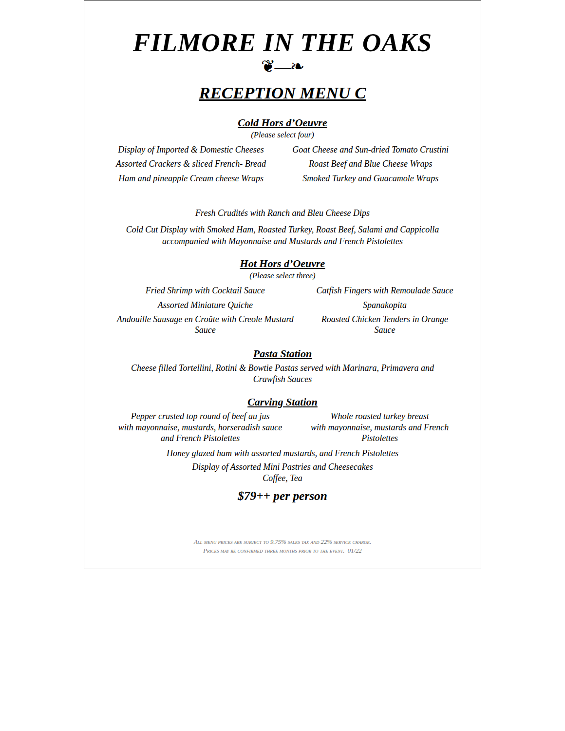FILMORE IN THE OAKS
❦—❧
RECEPTION MENU C
Cold Hors d’Oeuvre
(Please select four)
| Display of Imported & Domestic Cheeses | Goat Cheese and Sun-dried Tomato Crustini |
| Assorted Crackers & sliced French- Bread | Roast Beef and Blue Cheese Wraps |
| Ham and pineapple Cream cheese Wraps | Smoked Turkey and Guacamole Wraps |
Fresh Crudités with Ranch and Bleu Cheese Dips
Cold Cut Display with Smoked Ham, Roasted Turkey, Roast Beef, Salami and Cappicolla accompanied with Mayonnaise and Mustards and French Pistolettes
Hot Hors d’Oeuvre
(Please select three)
| Fried Shrimp with Cocktail Sauce | Catfish Fingers with Remoulade Sauce |
| Assorted Miniature Quiche | Spanakopita |
| Andouille Sausage en Croûte with Creole Mustard Sauce | Roasted Chicken Tenders in Orange Sauce |
Pasta Station
Cheese filled Tortellini, Rotini & Bowtie Pastas served with Marinara, Primavera and Crawfish Sauces
Carving Station
| Pepper crusted top round of beef au jus with mayonnaise, mustards, horseradish sauce and French Pistolettes | Whole roasted turkey breast with mayonnaise, mustards and French Pistolettes |
Honey glazed ham with assorted mustards, and French Pistolettes
Display of Assorted Mini Pastries and Cheesecakes
Coffee, Tea
$79++ per person
All menu prices are subject to 9.75% sales tax and 22% service charge.
Prices may be confirmed three months prior to the event. 01/22